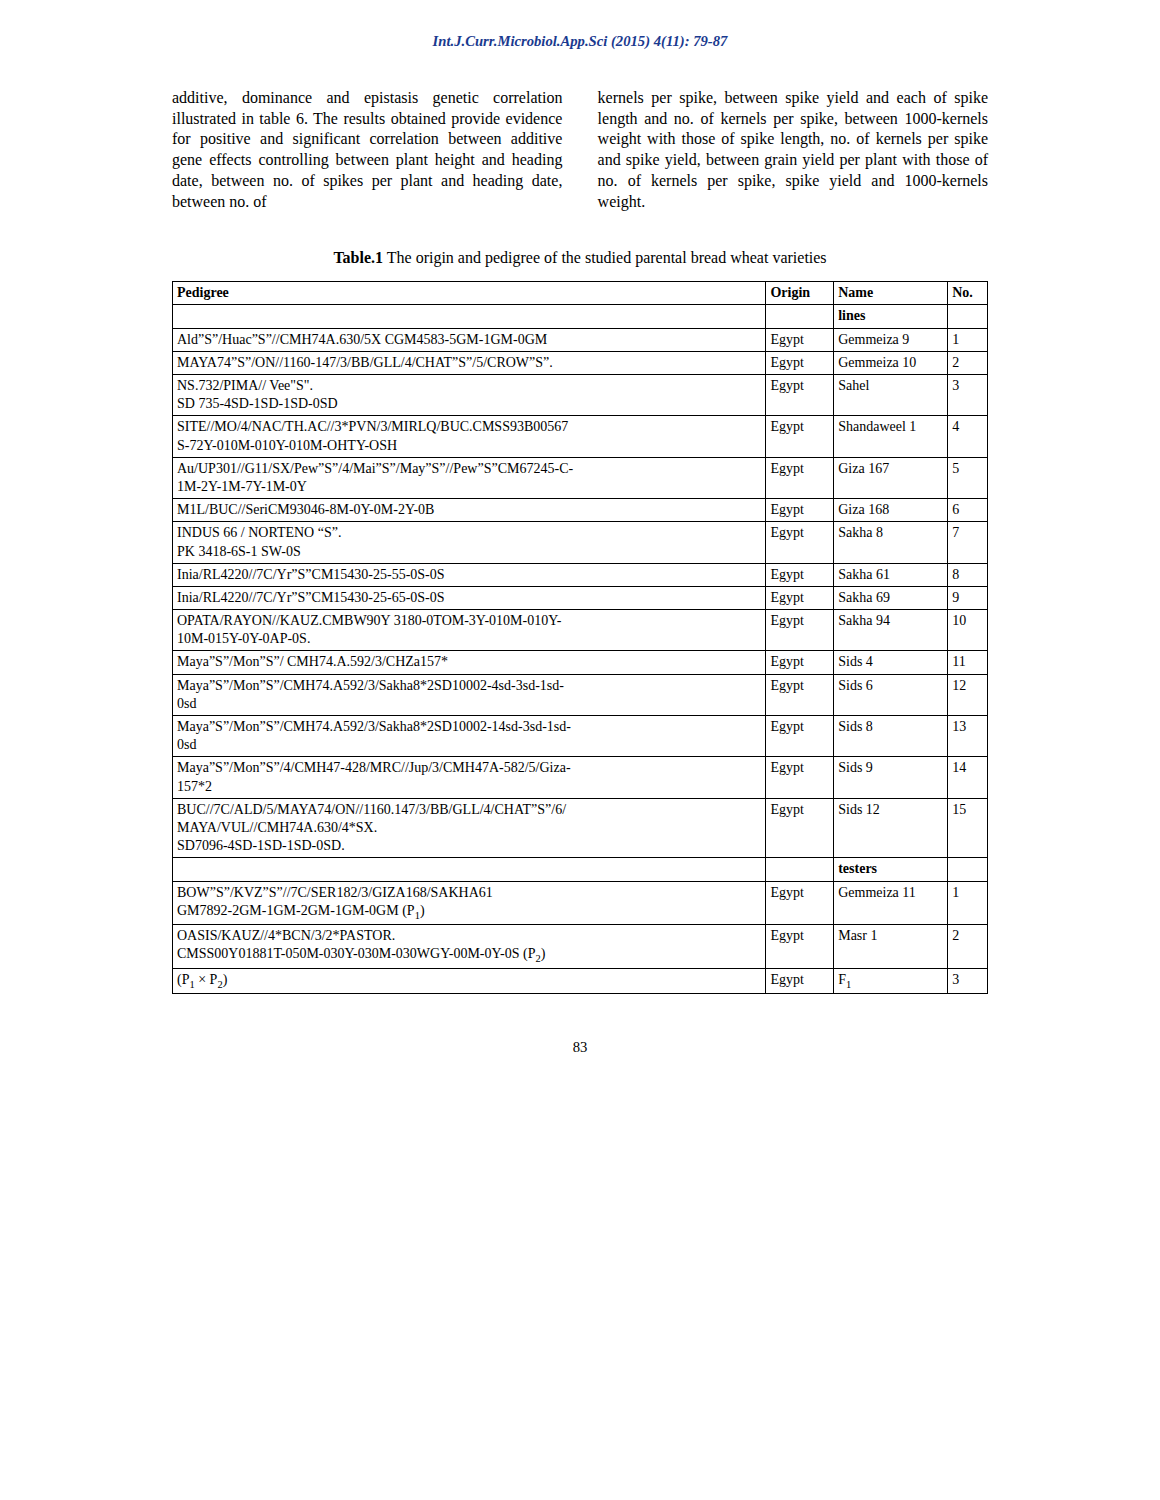Int.J.Curr.Microbiol.App.Sci (2015) 4(11): 79-87
additive, dominance and epistasis genetic correlation illustrated in table 6. The results obtained provide evidence for positive and significant correlation between additive gene effects controlling between plant height and heading date, between no. of spikes per plant and heading date, between no. of
kernels per spike, between spike yield and each of spike length and no. of kernels per spike, between 1000-kernels weight with those of spike length, no. of kernels per spike and spike yield, between grain yield per plant with those of no. of kernels per spike, spike yield and 1000-kernels weight.
Table.1 The origin and pedigree of the studied parental bread wheat varieties
| Pedigree | Origin | Name | No. |
| --- | --- | --- | --- |
| | | lines | |
| Ald”S”/Huac”S”//CMH74A.630/5X CGM4583-5GM-1GM-0GM | Egypt | Gemmeiza 9 | 1 |
| MAYA74”S”/ON//1160-147/3/BB/GLL/4/CHAT”S”/5/CROW”S”. | Egypt | Gemmeiza 10 | 2 |
| NS.732/PIMA// Vee"S". SD 735-4SD-1SD-1SD-0SD | Egypt | Sahel | 3 |
| SITE//MO/4/NAC/TH.AC//3*PVN/3/MIRLQ/BUC.CMSS93B00567 S-72Y-010M-010Y-010M-OHTY-OSH | Egypt | Shandaweel 1 | 4 |
| Au/UP301//G11/SX/Pew”S”/4/Mai”S”/May”S”//Pew”S”CM67245-C- 1M-2Y-1M-7Y-1M-0Y | Egypt | Giza 167 | 5 |
| M1L/BUC//SeriCM93046-8M-0Y-0M-2Y-0B | Egypt | Giza 168 | 6 |
| INDUS 66 / NORTENO “S”. PK 3418-6S-1 SW-0S | Egypt | Sakha 8 | 7 |
| Inia/RL4220//7C/Yr”S”CM15430-25-55-0S-0S | Egypt | Sakha 61 | 8 |
| Inia/RL4220//7C/Yr”S”CM15430-25-65-0S-0S | Egypt | Sakha 69 | 9 |
| OPATA/RAYON//KAUZ.CMBW90Y 3180-0TOM-3Y-010M-010Y- 10M-015Y-0Y-0AP-0S. | Egypt | Sakha 94 | 10 |
| Maya”S”/Mon”S”/ CMH74.A.592/3/CHZa157* | Egypt | Sids 4 | 11 |
| Maya”S”/Mon”S”/CMH74.A592/3/Sakha8*2SD10002-4sd-3sd-1sd- 0sd | Egypt | Sids 6 | 12 |
| Maya”S”/Mon”S”/CMH74.A592/3/Sakha8*2SD10002-14sd-3sd-1sd- 0sd | Egypt | Sids 8 | 13 |
| Maya”S”/Mon”S”/4/CMH47-428/MRC//Jup/3/CMH47A-582/5/Giza- 157*2 | Egypt | Sids 9 | 14 |
| BUC//7C/ALD/5/MAYA74/ON//1160.147/3/BB/GLL/4/CHAT”S”/6/ MAYA/VUL//CMH74A.630/4*SX. SD7096-4SD-1SD-1SD-0SD. | Egypt | Sids 12 | 15 |
| | | testers | |
| BOW”S”/KVZ”S”//7C/SER182/3/GIZA168/SAKHA61 GM7892-2GM-1GM-2GM-1GM-0GM (P 1 ) | Egypt | Gemmeiza 11 | 1 |
| OASIS/KAUZ//4*BCN/3/2*PASTOR. CMSS00Y01881T-050M-030Y-030M-030WGY-00M-0Y-0S (P 2 ) | Egypt | Masr 1 | 2 |
| (P 1 × P 2 ) | Egypt | F 1 | 3 |
83